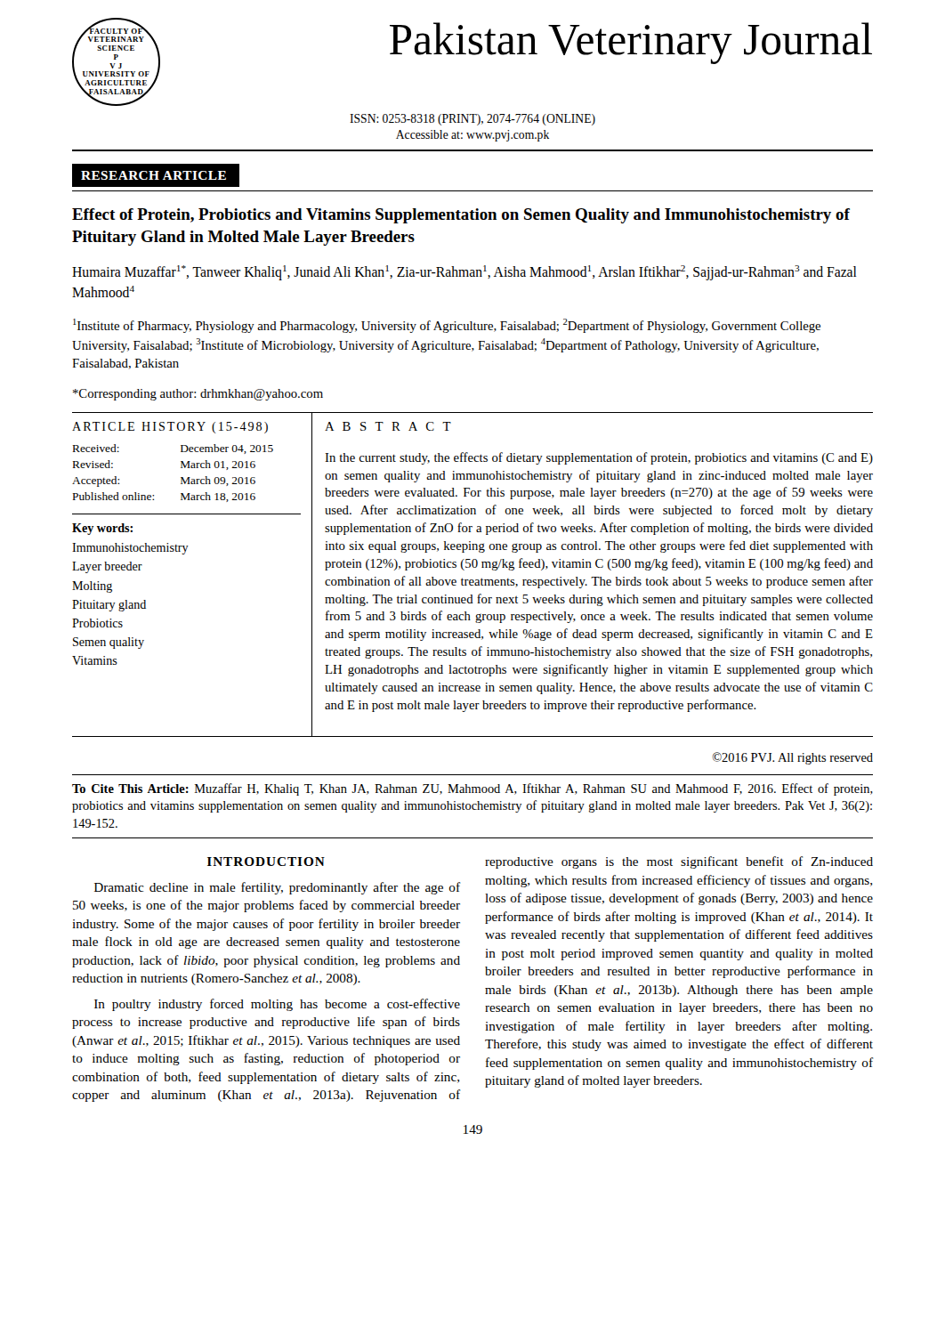FACULTY OF VETERINARY SCIENCE
P
V J
UNIVERSITY OF AGRICULTURE
FAISALABAD
Pakistan Veterinary Journal
ISSN: 0253-8318 (PRINT), 2074-7764 (ONLINE)
Accessible at: www.pvj.com.pk
RESEARCH ARTICLE
Effect of Protein, Probiotics and Vitamins Supplementation on Semen Quality and Immunohistochemistry of Pituitary Gland in Molted Male Layer Breeders
Humaira Muzaffar1*, Tanweer Khaliq1, Junaid Ali Khan1, Zia-ur-Rahman1, Aisha Mahmood1, Arslan Iftikhar2, Sajjad-ur-Rahman3 and Fazal Mahmood4
1Institute of Pharmacy, Physiology and Pharmacology, University of Agriculture, Faisalabad; 2Department of Physiology, Government College University, Faisalabad; 3Institute of Microbiology, University of Agriculture, Faisalabad; 4Department of Pathology, University of Agriculture, Faisalabad, Pakistan
*Corresponding author: drhmkhan@yahoo.com
ARTICLE HISTORY (15-498)
| Received: | December 04, 2015 |
| Revised: | March 01, 2016 |
| Accepted: | March 09, 2016 |
| Published online: | March 18, 2016 |
Key words:
Immunohistochemistry
Layer breeder
Molting
Pituitary gland
Probiotics
Semen quality
Vitamins
A B S T R A C T
In the current study, the effects of dietary supplementation of protein, probiotics and vitamins (C and E) on semen quality and immunohistochemistry of pituitary gland in zinc-induced molted male layer breeders were evaluated. For this purpose, male layer breeders (n=270) at the age of 59 weeks were used. After acclimatization of one week, all birds were subjected to forced molt by dietary supplementation of ZnO for a period of two weeks. After completion of molting, the birds were divided into six equal groups, keeping one group as control. The other groups were fed diet supplemented with protein (12%), probiotics (50 mg/kg feed), vitamin C (500 mg/kg feed), vitamin E (100 mg/kg feed) and combination of all above treatments, respectively. The birds took about 5 weeks to produce semen after molting. The trial continued for next 5 weeks during which semen and pituitary samples were collected from 5 and 3 birds of each group respectively, once a week. The results indicated that semen volume and sperm motility increased, while %age of dead sperm decreased, significantly in vitamin C and E treated groups. The results of immuno-histochemistry also showed that the size of FSH gonadotrophs, LH gonadotrophs and lactotrophs were significantly higher in vitamin E supplemented group which ultimately caused an increase in semen quality. Hence, the above results advocate the use of vitamin C and E in post molt male layer breeders to improve their reproductive performance.
©2016 PVJ. All rights reserved
To Cite This Article: Muzaffar H, Khaliq T, Khan JA, Rahman ZU, Mahmood A, Iftikhar A, Rahman SU and Mahmood F, 2016. Effect of protein, probiotics and vitamins supplementation on semen quality and immunohistochemistry of pituitary gland in molted male layer breeders. Pak Vet J, 36(2): 149-152.
INTRODUCTION
Dramatic decline in male fertility, predominantly after the age of 50 weeks, is one of the major problems faced by commercial breeder industry. Some of the major causes of poor fertility in broiler breeder male flock in old age are decreased semen quality and testosterone production, lack of libido, poor physical condition, leg problems and reduction in nutrients (Romero-Sanchez et al., 2008).
In poultry industry forced molting has become a cost-effective process to increase productive and reproductive life span of birds (Anwar et al., 2015; Iftikhar et al., 2015). Various techniques are used to induce molting such as fasting, reduction of photoperiod or combination of both, feed supplementation of dietary salts of zinc, copper and aluminum (Khan et al., 2013a). Rejuvenation of reproductive organs is the most significant benefit of Zn-induced molting, which results from increased efficiency of tissues and organs, loss of adipose tissue, development of gonads (Berry, 2003) and hence performance of birds after molting is improved (Khan et al., 2014). It was revealed recently that supplementation of different feed additives in post molt period improved semen quantity and quality in molted broiler breeders and resulted in better reproductive performance in male birds (Khan et al., 2013b). Although there has been ample research on semen evaluation in layer breeders, there has been no investigation of male fertility in layer breeders after molting. Therefore, this study was aimed to investigate the effect of different feed supplementation on semen quality and immunohistochemistry of pituitary gland of molted layer breeders.
149